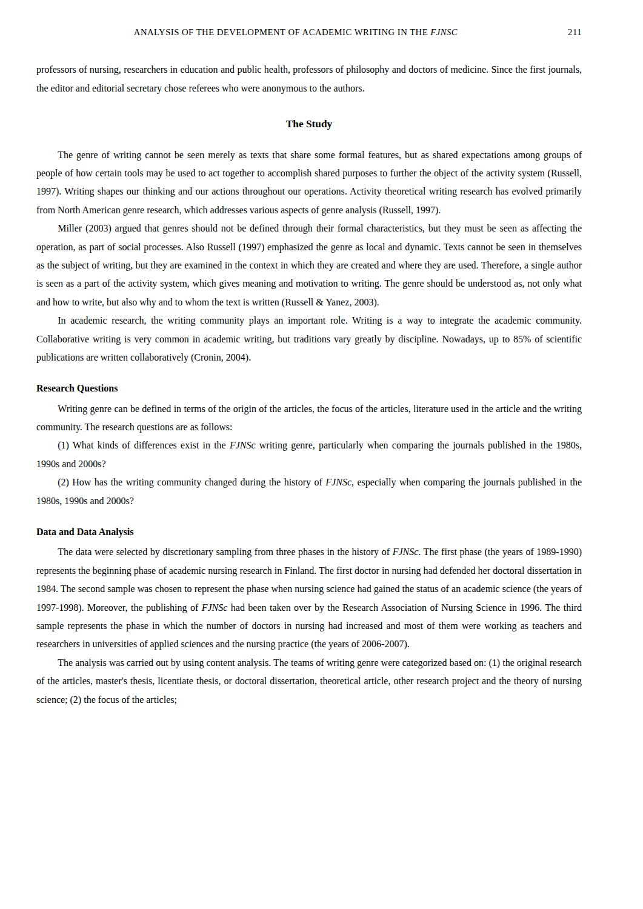Analysis of the Development of Academic Writing in the FJNSC 211
professors of nursing, researchers in education and public health, professors of philosophy and doctors of medicine. Since the first journals, the editor and editorial secretary chose referees who were anonymous to the authors.
The Study
The genre of writing cannot be seen merely as texts that share some formal features, but as shared expectations among groups of people of how certain tools may be used to act together to accomplish shared purposes to further the object of the activity system (Russell, 1997). Writing shapes our thinking and our actions throughout our operations. Activity theoretical writing research has evolved primarily from North American genre research, which addresses various aspects of genre analysis (Russell, 1997).
Miller (2003) argued that genres should not be defined through their formal characteristics, but they must be seen as affecting the operation, as part of social processes. Also Russell (1997) emphasized the genre as local and dynamic. Texts cannot be seen in themselves as the subject of writing, but they are examined in the context in which they are created and where they are used. Therefore, a single author is seen as a part of the activity system, which gives meaning and motivation to writing. The genre should be understood as, not only what and how to write, but also why and to whom the text is written (Russell & Yanez, 2003).
In academic research, the writing community plays an important role. Writing is a way to integrate the academic community. Collaborative writing is very common in academic writing, but traditions vary greatly by discipline. Nowadays, up to 85% of scientific publications are written collaboratively (Cronin, 2004).
Research Questions
Writing genre can be defined in terms of the origin of the articles, the focus of the articles, literature used in the article and the writing community. The research questions are as follows:
(1) What kinds of differences exist in the FJNSc writing genre, particularly when comparing the journals published in the 1980s, 1990s and 2000s?
(2) How has the writing community changed during the history of FJNSc, especially when comparing the journals published in the 1980s, 1990s and 2000s?
Data and Data Analysis
The data were selected by discretionary sampling from three phases in the history of FJNSc. The first phase (the years of 1989-1990) represents the beginning phase of academic nursing research in Finland. The first doctor in nursing had defended her doctoral dissertation in 1984. The second sample was chosen to represent the phase when nursing science had gained the status of an academic science (the years of 1997-1998). Moreover, the publishing of FJNSc had been taken over by the Research Association of Nursing Science in 1996. The third sample represents the phase in which the number of doctors in nursing had increased and most of them were working as teachers and researchers in universities of applied sciences and the nursing practice (the years of 2006-2007).
The analysis was carried out by using content analysis. The teams of writing genre were categorized based on: (1) the original research of the articles, master's thesis, licentiate thesis, or doctoral dissertation, theoretical article, other research project and the theory of nursing science; (2) the focus of the articles;